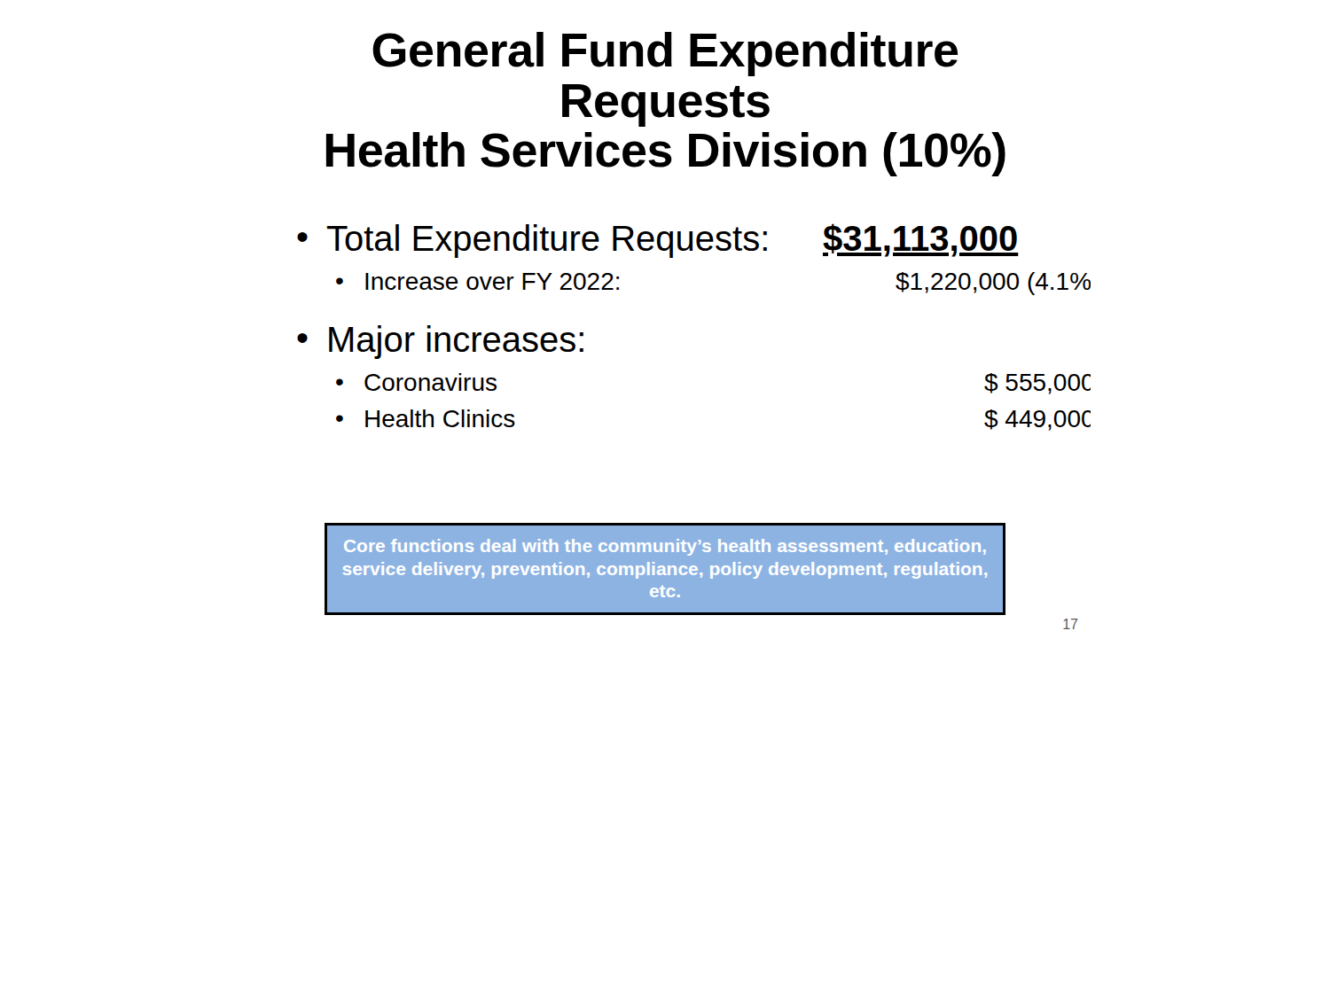General Fund Expenditure Requests
Health Services Division (10%)
Total Expenditure Requests:$31,113,000
Increase over FY 2022:$1,220,000 (4.1%)
Major increases:
Coronavirus$ 555,000
Health Clinics$ 449,000
Core functions deal with the community’s health assessment, education, service delivery, prevention, compliance, policy development, regulation, etc.
17